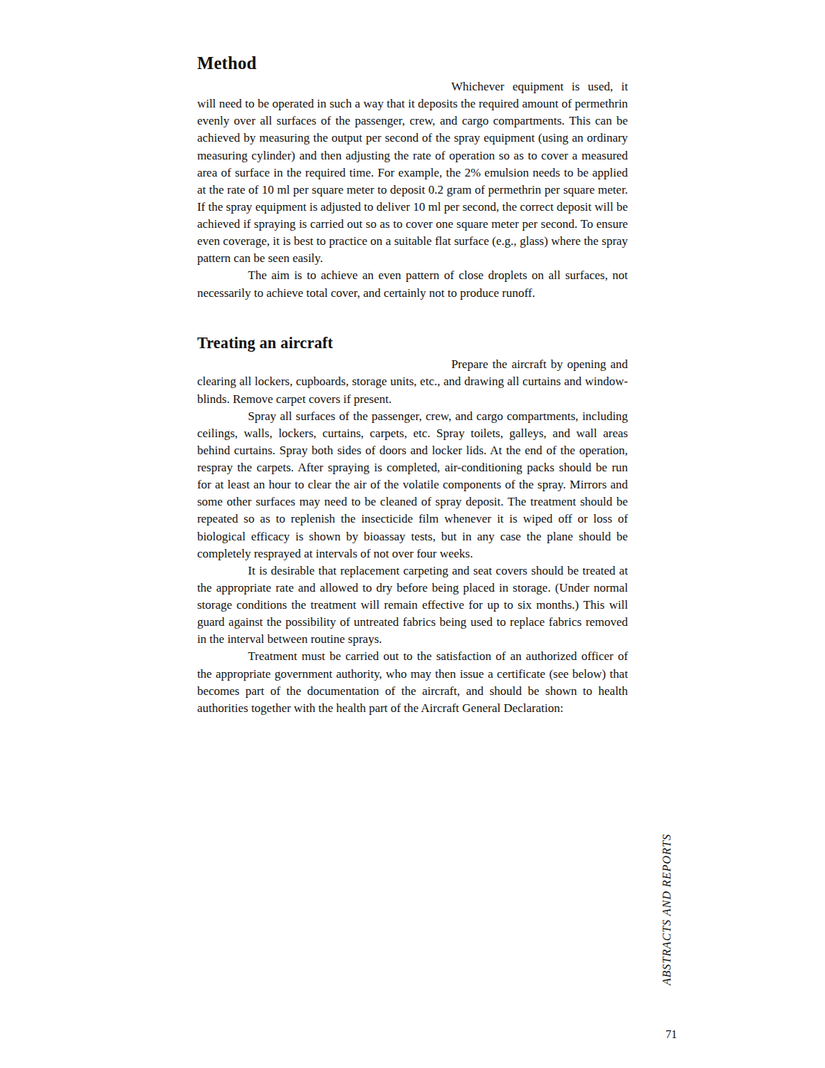Method
Whichever equipment is used, it will need to be operated in such a way that it deposits the required amount of permethrin evenly over all surfaces of the passenger, crew, and cargo compartments. This can be achieved by measuring the output per second of the spray equipment (using an ordinary measuring cylinder) and then adjusting the rate of operation so as to cover a measured area of surface in the required time. For example, the 2% emulsion needs to be applied at the rate of 10 ml per square meter to deposit 0.2 gram of permethrin per square meter. If the spray equipment is adjusted to deliver 10 ml per second, the correct deposit will be achieved if spraying is carried out so as to cover one square meter per second. To ensure even coverage, it is best to practice on a suitable flat surface (e.g., glass) where the spray pattern can be seen easily.
The aim is to achieve an even pattern of close droplets on all surfaces, not necessarily to achieve total cover, and certainly not to produce runoff.
Treating an aircraft
Prepare the aircraft by opening and clearing all lockers, cupboards, storage units, etc., and drawing all curtains and window-blinds. Remove carpet covers if present.
Spray all surfaces of the passenger, crew, and cargo compartments, including ceilings, walls, lockers, curtains, carpets, etc. Spray toilets, galleys, and wall areas behind curtains. Spray both sides of doors and locker lids. At the end of the operation, respray the carpets. After spraying is completed, air-conditioning packs should be run for at least an hour to clear the air of the volatile components of the spray. Mirrors and some other surfaces may need to be cleaned of spray deposit. The treatment should be repeated so as to replenish the insecticide film whenever it is wiped off or loss of biological efficacy is shown by bioassay tests, but in any case the plane should be completely resprayed at intervals of not over four weeks.
It is desirable that replacement carpeting and seat covers should be treated at the appropriate rate and allowed to dry before being placed in storage. (Under normal storage conditions the treatment will remain effective for up to six months.) This will guard against the possibility of untreated fabrics being used to replace fabrics removed in the interval between routine sprays.
Treatment must be carried out to the satisfaction of an authorized officer of the appropriate government authority, who may then issue a certificate (see below) that becomes part of the documentation of the aircraft, and should be shown to health authorities together with the health part of the Aircraft General Declaration:
ABSTRACTS AND REPORTS
71